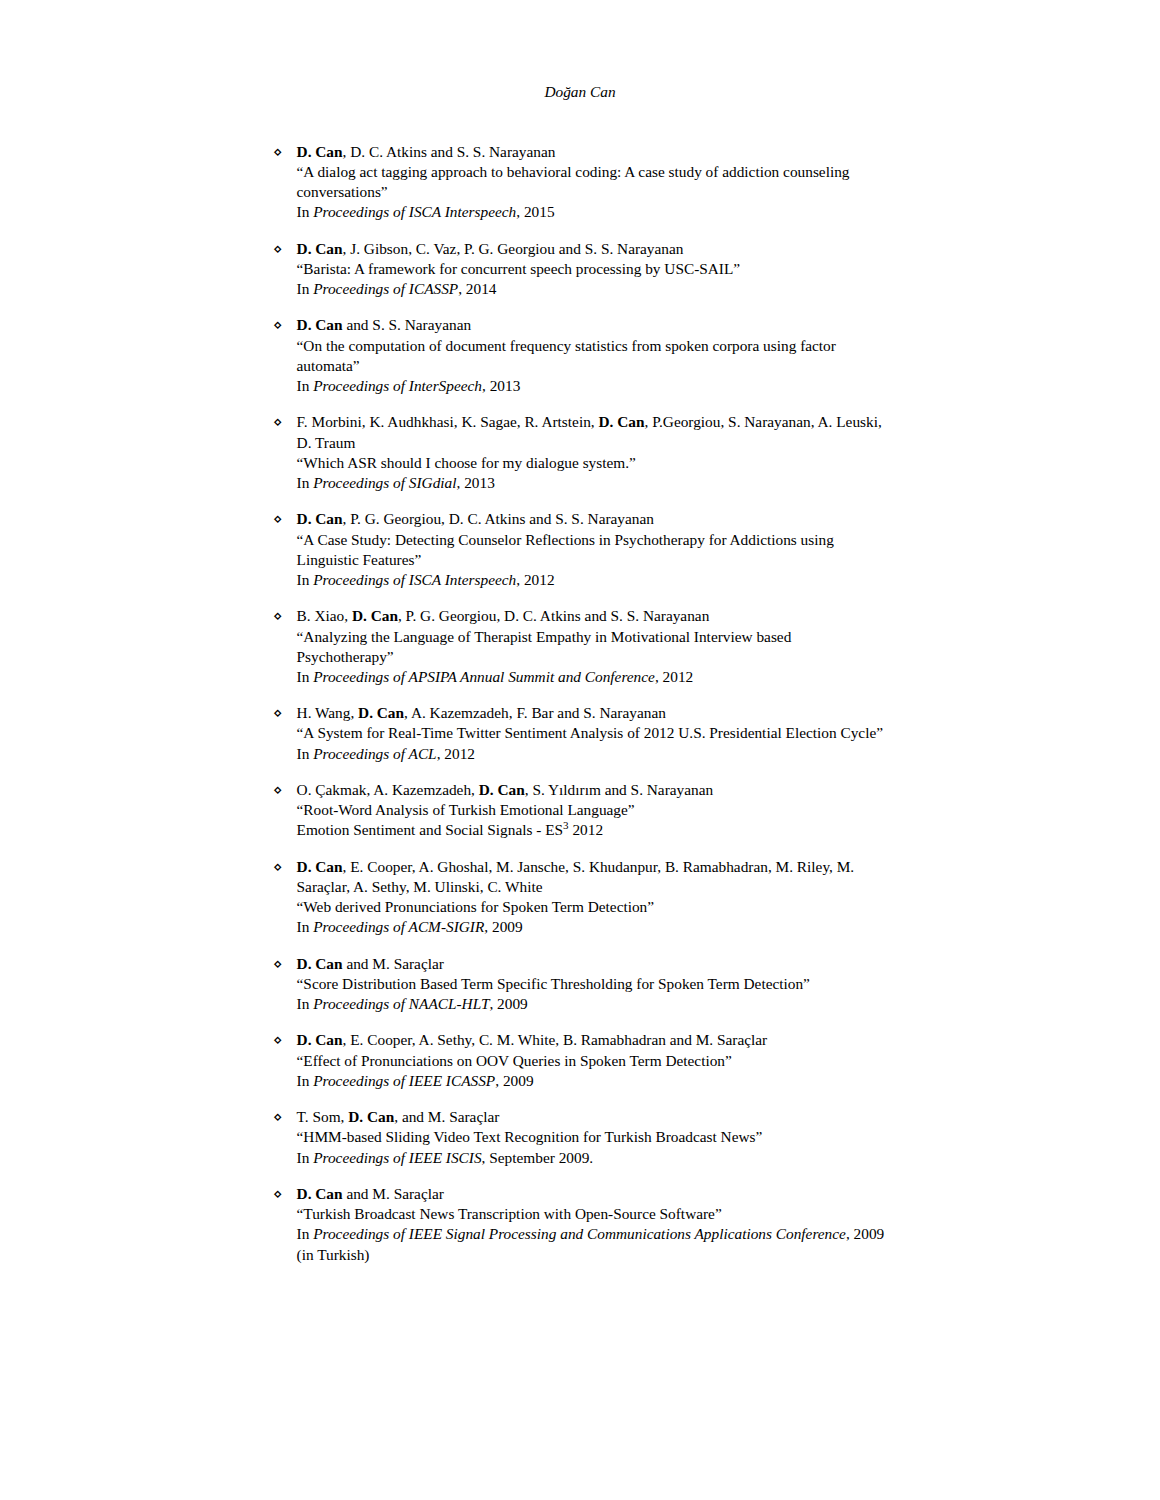Doğan Can
D. Can, D. C. Atkins and S. S. Narayanan “A dialog act tagging approach to behavioral coding: A case study of addiction counseling conversations” In Proceedings of ISCA Interspeech, 2015
D. Can, J. Gibson, C. Vaz, P. G. Georgiou and S. S. Narayanan “Barista: A framework for concurrent speech processing by USC-SAIL” In Proceedings of ICASSP, 2014
D. Can and S. S. Narayanan “On the computation of document frequency statistics from spoken corpora using factor automata” In Proceedings of InterSpeech, 2013
F. Morbini, K. Audhkhasi, K. Sagae, R. Artstein, D. Can, P.Georgiou, S. Narayanan, A. Leuski, D. Traum “Which ASR should I choose for my dialogue system.” In Proceedings of SIGdial, 2013
D. Can, P. G. Georgiou, D. C. Atkins and S. S. Narayanan “A Case Study: Detecting Counselor Reflections in Psychotherapy for Addictions using Linguistic Features” In Proceedings of ISCA Interspeech, 2012
B. Xiao, D. Can, P. G. Georgiou, D. C. Atkins and S. S. Narayanan “Analyzing the Language of Therapist Empathy in Motivational Interview based Psychotherapy” In Proceedings of APSIPA Annual Summit and Conference, 2012
H. Wang, D. Can, A. Kazemzadeh, F. Bar and S. Narayanan “A System for Real-Time Twitter Sentiment Analysis of 2012 U.S. Presidential Election Cycle” In Proceedings of ACL, 2012
O. Çakmak, A. Kazemzadeh, D. Can, S. Yıldırım and S. Narayanan “Root-Word Analysis of Turkish Emotional Language” Emotion Sentiment and Social Signals - ES3 2012
D. Can, E. Cooper, A. Ghoshal, M. Jansche, S. Khudanpur, B. Ramabhadran, M. Riley, M. Saraçlar, A. Sethy, M. Ulinski, C. White “Web derived Pronunciations for Spoken Term Detection” In Proceedings of ACM-SIGIR, 2009
D. Can and M. Saraçlar “Score Distribution Based Term Specific Thresholding for Spoken Term Detection” In Proceedings of NAACL-HLT, 2009
D. Can, E. Cooper, A. Sethy, C. M. White, B. Ramabhadran and M. Saraçlar “Effect of Pronunciations on OOV Queries in Spoken Term Detection” In Proceedings of IEEE ICASSP, 2009
T. Som, D. Can, and M. Saraçlar “HMM-based Sliding Video Text Recognition for Turkish Broadcast News” In Proceedings of IEEE ISCIS, September 2009.
D. Can and M. Saraçlar “Turkish Broadcast News Transcription with Open-Source Software” In Proceedings of IEEE Signal Processing and Communications Applications Conference, 2009 (in Turkish)